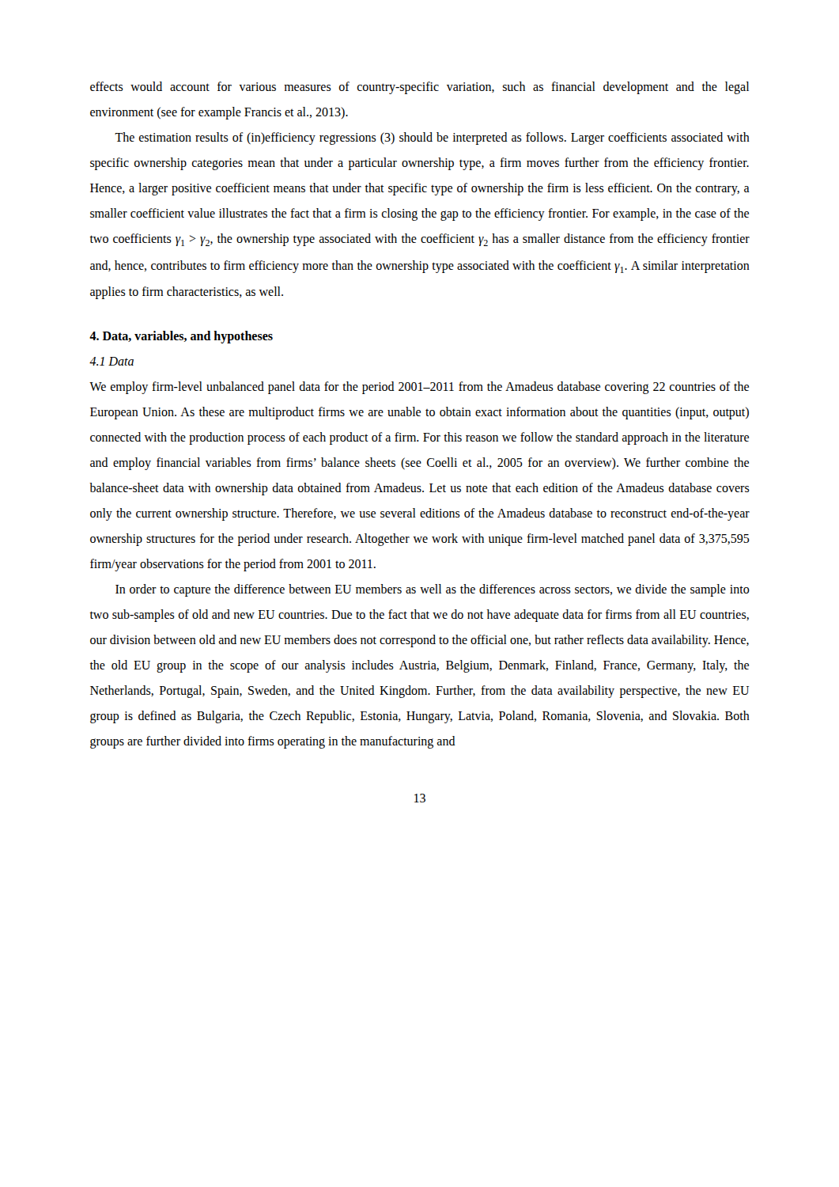effects would account for various measures of country-specific variation, such as financial development and the legal environment (see for example Francis et al., 2013).
The estimation results of (in)efficiency regressions (3) should be interpreted as follows. Larger coefficients associated with specific ownership categories mean that under a particular ownership type, a firm moves further from the efficiency frontier. Hence, a larger positive coefficient means that under that specific type of ownership the firm is less efficient. On the contrary, a smaller coefficient value illustrates the fact that a firm is closing the gap to the efficiency frontier. For example, in the case of the two coefficients γ1 > γ2, the ownership type associated with the coefficient γ2 has a smaller distance from the efficiency frontier and, hence, contributes to firm efficiency more than the ownership type associated with the coefficient γ1. A similar interpretation applies to firm characteristics, as well.
4. Data, variables, and hypotheses
4.1 Data
We employ firm-level unbalanced panel data for the period 2001–2011 from the Amadeus database covering 22 countries of the European Union. As these are multiproduct firms we are unable to obtain exact information about the quantities (input, output) connected with the production process of each product of a firm. For this reason we follow the standard approach in the literature and employ financial variables from firms’ balance sheets (see Coelli et al., 2005 for an overview). We further combine the balance-sheet data with ownership data obtained from Amadeus. Let us note that each edition of the Amadeus database covers only the current ownership structure. Therefore, we use several editions of the Amadeus database to reconstruct end-of-the-year ownership structures for the period under research. Altogether we work with unique firm-level matched panel data of 3,375,595 firm/year observations for the period from 2001 to 2011.
In order to capture the difference between EU members as well as the differences across sectors, we divide the sample into two sub-samples of old and new EU countries. Due to the fact that we do not have adequate data for firms from all EU countries, our division between old and new EU members does not correspond to the official one, but rather reflects data availability. Hence, the old EU group in the scope of our analysis includes Austria, Belgium, Denmark, Finland, France, Germany, Italy, the Netherlands, Portugal, Spain, Sweden, and the United Kingdom. Further, from the data availability perspective, the new EU group is defined as Bulgaria, the Czech Republic, Estonia, Hungary, Latvia, Poland, Romania, Slovenia, and Slovakia. Both groups are further divided into firms operating in the manufacturing and
13